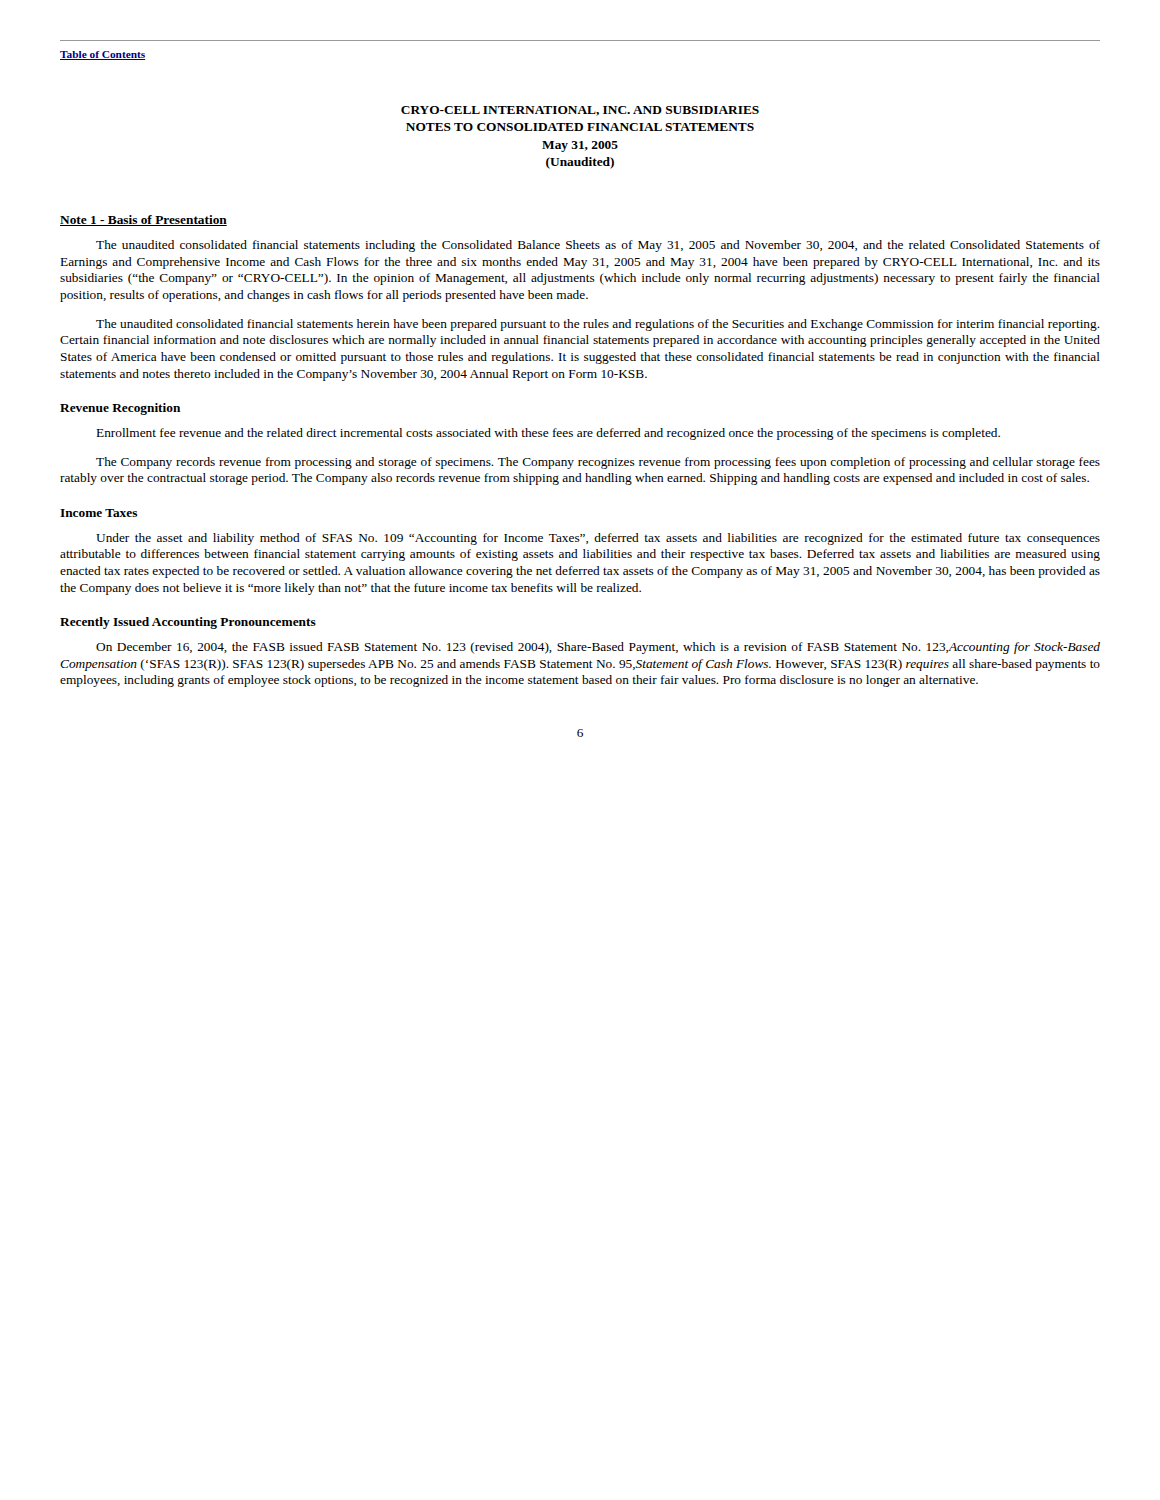Table of Contents
CRYO-CELL INTERNATIONAL, INC. AND SUBSIDIARIES
NOTES TO CONSOLIDATED FINANCIAL STATEMENTS
May 31, 2005
(Unaudited)
Note 1 - Basis of Presentation
The unaudited consolidated financial statements including the Consolidated Balance Sheets as of May 31, 2005 and November 30, 2004, and the related Consolidated Statements of Earnings and Comprehensive Income and Cash Flows for the three and six months ended May 31, 2005 and May 31, 2004 have been prepared by CRYO-CELL International, Inc. and its subsidiaries (“the Company” or “CRYO-CELL”). In the opinion of Management, all adjustments (which include only normal recurring adjustments) necessary to present fairly the financial position, results of operations, and changes in cash flows for all periods presented have been made.
The unaudited consolidated financial statements herein have been prepared pursuant to the rules and regulations of the Securities and Exchange Commission for interim financial reporting. Certain financial information and note disclosures which are normally included in annual financial statements prepared in accordance with accounting principles generally accepted in the United States of America have been condensed or omitted pursuant to those rules and regulations. It is suggested that these consolidated financial statements be read in conjunction with the financial statements and notes thereto included in the Company’s November 30, 2004 Annual Report on Form 10-KSB.
Revenue Recognition
Enrollment fee revenue and the related direct incremental costs associated with these fees are deferred and recognized once the processing of the specimens is completed.
The Company records revenue from processing and storage of specimens. The Company recognizes revenue from processing fees upon completion of processing and cellular storage fees ratably over the contractual storage period. The Company also records revenue from shipping and handling when earned. Shipping and handling costs are expensed and included in cost of sales.
Income Taxes
Under the asset and liability method of SFAS No. 109 “Accounting for Income Taxes”, deferred tax assets and liabilities are recognized for the estimated future tax consequences attributable to differences between financial statement carrying amounts of existing assets and liabilities and their respective tax bases. Deferred tax assets and liabilities are measured using enacted tax rates expected to be recovered or settled. A valuation allowance covering the net deferred tax assets of the Company as of May 31, 2005 and November 30, 2004, has been provided as the Company does not believe it is “more likely than not” that the future income tax benefits will be realized.
Recently Issued Accounting Pronouncements
On December 16, 2004, the FASB issued FASB Statement No. 123 (revised 2004), Share-Based Payment, which is a revision of FASB Statement No. 123,Accounting for Stock-Based Compensation (‘SFAS 123(R)). SFAS 123(R) supersedes APB No. 25 and amends FASB Statement No. 95,Statement of Cash Flows. However, SFAS 123(R) requires all share-based payments to employees, including grants of employee stock options, to be recognized in the income statement based on their fair values. Pro forma disclosure is no longer an alternative.
6